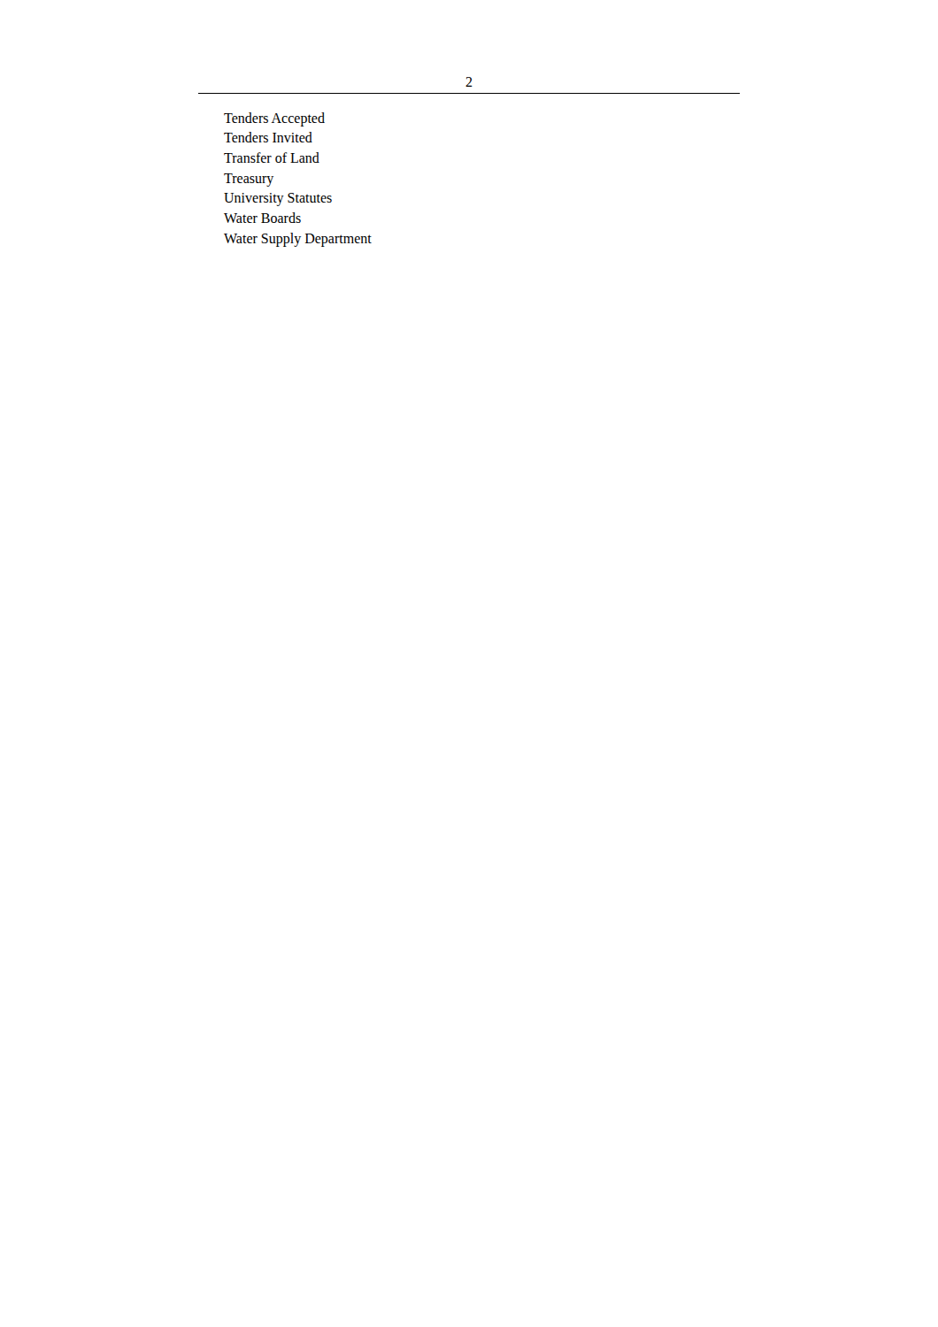2
Tenders Accepted
Tenders Invited
Transfer of Land
Treasury
University Statutes
Water Boards
Water Supply Department